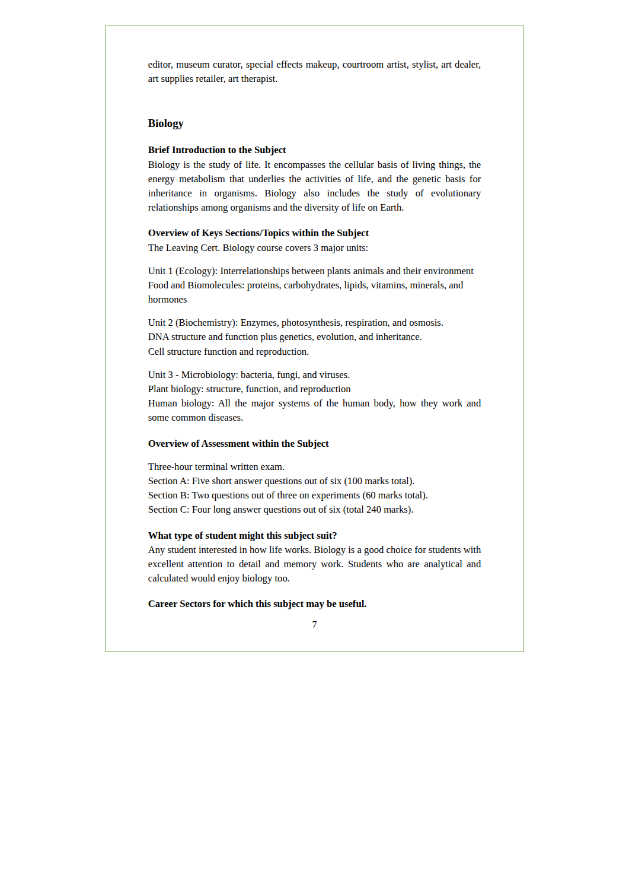editor, museum curator, special effects makeup, courtroom artist, stylist, art dealer, art supplies retailer, art therapist.
Biology
Brief Introduction to the Subject
Biology is the study of life. It encompasses the cellular basis of living things, the energy metabolism that underlies the activities of life, and the genetic basis for inheritance in organisms. Biology also includes the study of evolutionary relationships among organisms and the diversity of life on Earth.
Overview of Keys Sections/Topics within the Subject
The Leaving Cert. Biology course covers 3 major units:
Unit 1 (Ecology): Interrelationships between plants animals and their environment
Food and Biomolecules: proteins, carbohydrates, lipids, vitamins, minerals, and hormones
Unit 2 (Biochemistry): Enzymes, photosynthesis, respiration, and osmosis.
DNA structure and function plus genetics, evolution, and inheritance.
Cell structure function and reproduction.
Unit 3 - Microbiology: bacteria, fungi, and viruses.
Plant biology: structure, function, and reproduction
Human biology: All the major systems of the human body, how they work and some common diseases.
Overview of Assessment within the Subject
Three-hour terminal written exam.
Section A: Five short answer questions out of six (100 marks total).
Section B: Two questions out of three on experiments (60 marks total).
Section C: Four long answer questions out of six (total 240 marks).
What type of student might this subject suit?
Any student interested in how life works. Biology is a good choice for students with excellent attention to detail and memory work. Students who are analytical and calculated would enjoy biology too.
Career Sectors for which this subject may be useful.
7